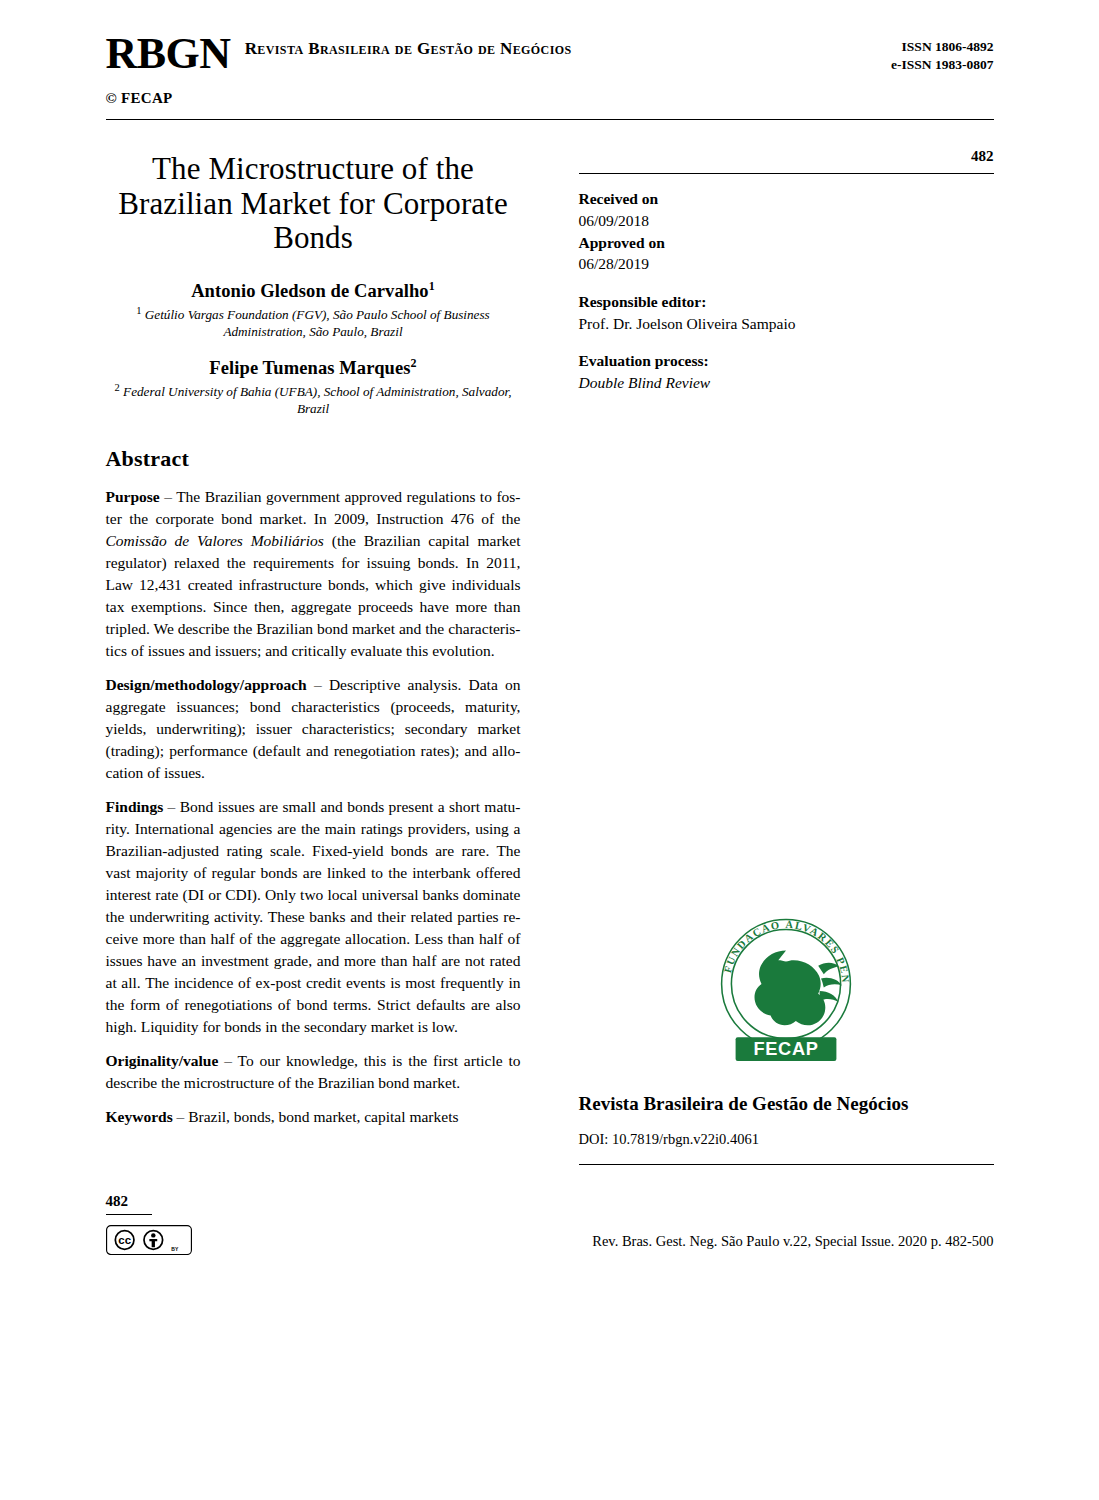RBGN
© FECAP
Revista Brasileira de Gestão de Negócios
ISSN 1806-4892
e-ISSN 1983-0807
The Microstructure of the Brazilian Market for Corporate Bonds
Antonio Gledson de Carvalho1
1 Getúlio Vargas Foundation (FGV), São Paulo School of Business Administration, São Paulo, Brazil
Felipe Tumenas Marques2
2 Federal University of Bahia (UFBA), School of Administration, Salvador, Brazil
Abstract
Purpose – The Brazilian government approved regulations to foster the corporate bond market. In 2009, Instruction 476 of the Comissão de Valores Mobiliários (the Brazilian capital market regulator) relaxed the requirements for issuing bonds. In 2011, Law 12,431 created infrastructure bonds, which give individuals tax exemptions. Since then, aggregate proceeds have more than tripled. We describe the Brazilian bond market and the characteristics of issues and issuers; and critically evaluate this evolution.
Design/methodology/approach – Descriptive analysis. Data on aggregate issuances; bond characteristics (proceeds, maturity, yields, underwriting); issuer characteristics; secondary market (trading); performance (default and renegotiation rates); and allocation of issues.
Findings – Bond issues are small and bonds present a short maturity. International agencies are the main ratings providers, using a Brazilian-adjusted rating scale. Fixed-yield bonds are rare. The vast majority of regular bonds are linked to the interbank offered interest rate (DI or CDI). Only two local universal banks dominate the underwriting activity. These banks and their related parties receive more than half of the aggregate allocation. Less than half of issues have an investment grade, and more than half are not rated at all. The incidence of ex-post credit events is most frequently in the form of renegotiations of bond terms. Strict defaults are also high. Liquidity for bonds in the secondary market is low.
Originality/value – To our knowledge, this is the first article to describe the microstructure of the Brazilian bond market.
Keywords – Brazil, bonds, bond market, capital markets
482
Received on 06/09/2018 Approved on 06/28/2019
Responsible editor: Prof. Dr. Joelson Oliveira Sampaio
Evaluation process: Double Blind Review
FUNDAÇÃO ÁLVARES PENTEADO FECAP
Revista Brasileira de Gestão de Negócios
DOI: 10.7819/rbgn.v22i0.4061
482
cc BY
Rev. Bras. Gest. Neg. São Paulo v.22, Special Issue. 2020 p. 482-500